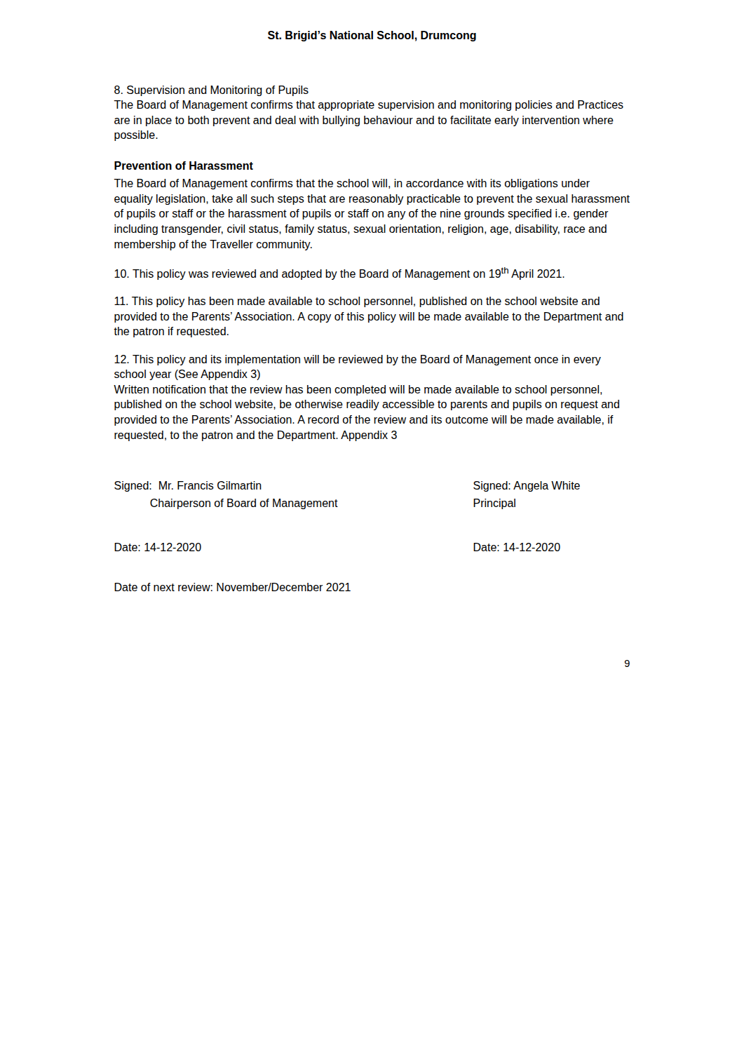St. Brigid’s National School, Drumcong
8. Supervision and Monitoring of Pupils
The Board of Management confirms that appropriate supervision and monitoring policies and Practices are in place to both prevent and deal with bullying behaviour and to facilitate early intervention where possible.
Prevention of Harassment
The Board of Management confirms that the school will, in accordance with its obligations under equality legislation, take all such steps that are reasonably practicable to prevent the sexual harassment of pupils or staff or the harassment of pupils or staff on any of the nine grounds specified i.e. gender including transgender, civil status, family status, sexual orientation, religion, age, disability, race and membership of the Traveller community.
10. This policy was reviewed and adopted by the Board of Management on 19th April 2021.
11. This policy has been made available to school personnel, published on the school website and provided to the Parents’ Association. A copy of this policy will be made available to the Department and the patron if requested.
12. This policy and its implementation will be reviewed by the Board of Management once in every school year (See Appendix 3)
Written notification that the review has been completed will be made available to school personnel, published on the school website, be otherwise readily accessible to parents and pupils on request and provided to the Parents’ Association. A record of the review and its outcome will be made available, if requested, to the patron and the Department. Appendix 3
Signed: Mr. Francis Gilmartin
Signed: Angela White
Chairperson of Board of Management
Principal
Date: 14-12-2020
Date: 14-12-2020
Date of next review: November/December 2021
9